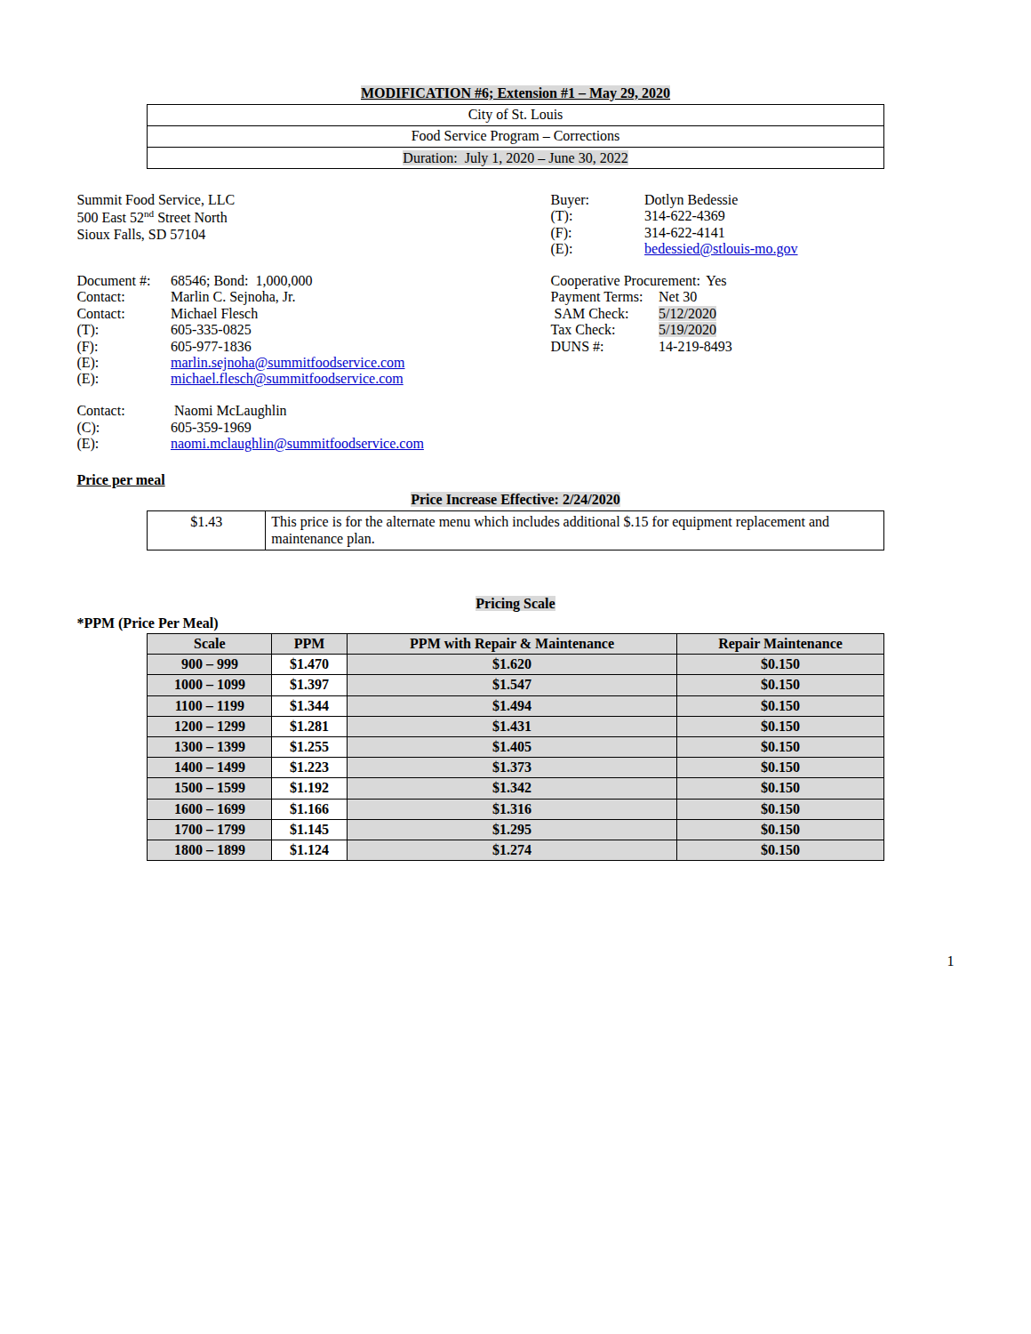MODIFICATION #6; Extension #1 – May 29, 2020
| City of St. Louis |
| Food Service Program – Corrections |
| Duration: July 1, 2020 – June 30, 2022 |
| Summit Food Service, LLC 500 East 52 nd Street North Sioux Falls, SD 57104 | / Buyer: / Dotlyn Bedessie / / (T): / 314-622-4369 / / (F): / 314-622-4141 / / (E): / bedessied@stlouis-mo.gov / |
| / Document #: / 68546; Bond: 1,000,000 / / Contact: / Marlin C. Sejnoha, Jr. / / Contact: / Michael Flesch / / (T): / 605-335-0825 / / (F): / 605-977-1836 / / (E): / marlin.sejnoha@summitfoodservice.com / / (E): / michael.flesch@summitfoodservice.com / | / Cooperative Procurement: / Yes / / Payment Terms: / Net 30 / / SAM Check: / 5/12/2020 / / Tax Check: / 5/19/2020 / / DUNS #: / 14-219-8493 / |
| / Contact: / Naomi McLaughlin / / (C): / 605-359-1969 / / (E): / naomi.mclaughlin@summitfoodservice.com / | |
Price per meal
Price Increase Effective: 2/24/2020
| $1.43 | This price is for the alternate menu which includes additional $.15 for equipment replacement and maintenance plan. |
Pricing Scale
*PPM (Price Per Meal)
| Scale | PPM | PPM with Repair & Maintenance | Repair Maintenance |
| --- | --- | --- | --- |
| 900 – 999 | $1.470 | $1.620 | $0.150 |
| 1000 – 1099 | $1.397 | $1.547 | $0.150 |
| 1100 – 1199 | $1.344 | $1.494 | $0.150 |
| 1200 – 1299 | $1.281 | $1.431 | $0.150 |
| 1300 – 1399 | $1.255 | $1.405 | $0.150 |
| 1400 – 1499 | $1.223 | $1.373 | $0.150 |
| 1500 – 1599 | $1.192 | $1.342 | $0.150 |
| 1600 – 1699 | $1.166 | $1.316 | $0.150 |
| 1700 – 1799 | $1.145 | $1.295 | $0.150 |
| 1800 – 1899 | $1.124 | $1.274 | $0.150 |
1